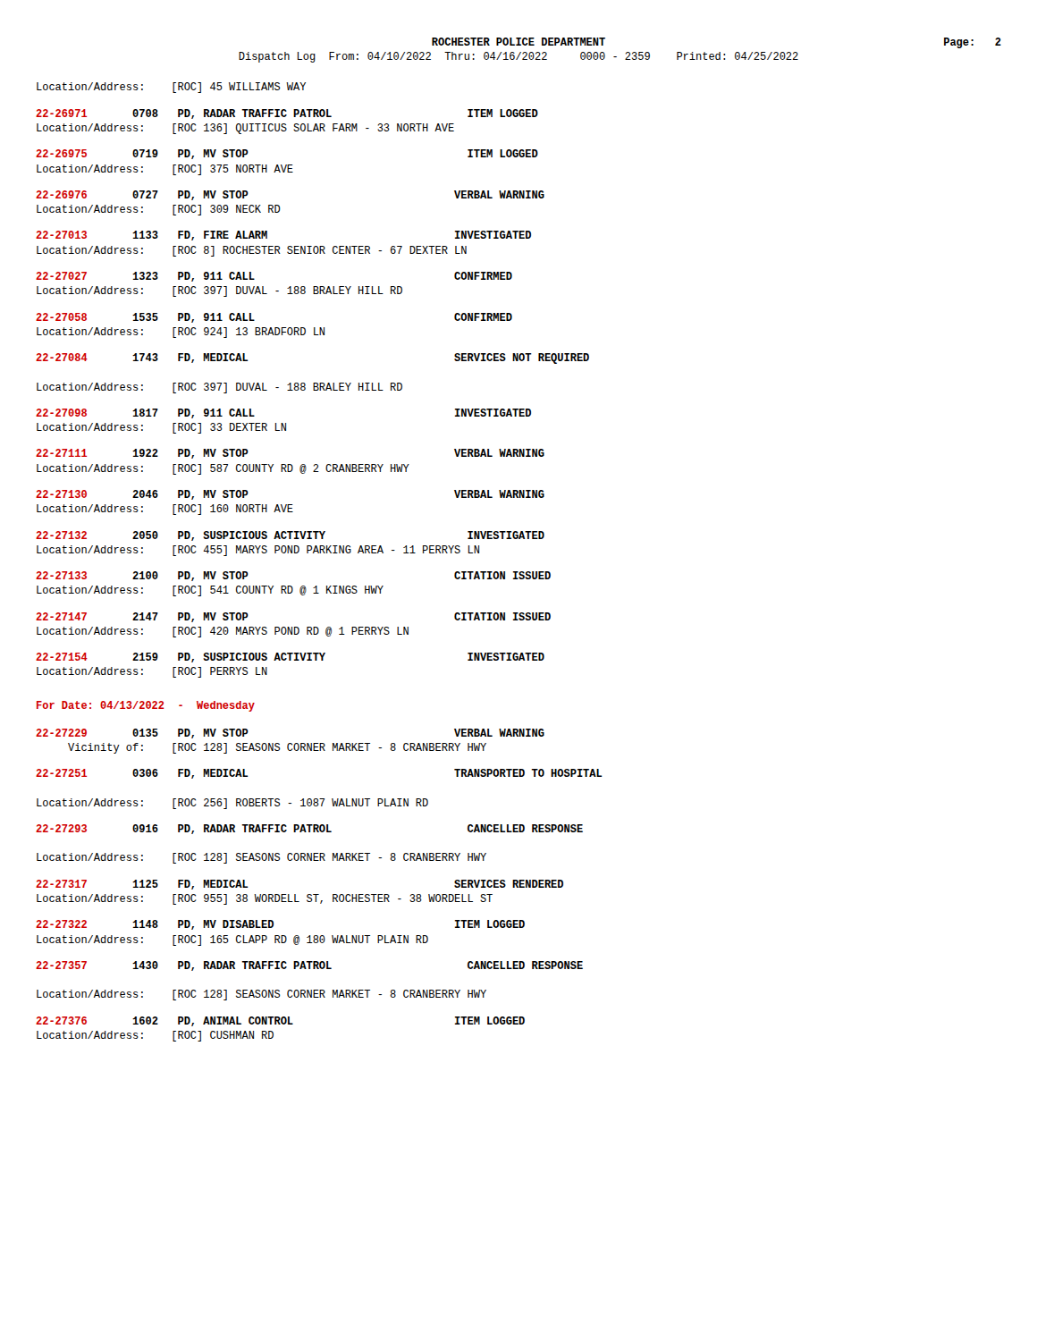ROCHESTER POLICE DEPARTMENTPage: 2
Dispatch Log From: 04/10/2022 Thru: 04/16/2022 0000 - 2359 Printed: 04/25/2022
Location/Address: [ROC] 45 WILLIAMS WAY
22-26971 0708 PD, RADAR TRAFFIC PATROL ITEM LOGGED
Location/Address: [ROC 136] QUITICUS SOLAR FARM - 33 NORTH AVE
22-26975 0719 PD, MV STOP ITEM LOGGED
Location/Address: [ROC] 375 NORTH AVE
22-26976 0727 PD, MV STOP VERBAL WARNING
Location/Address: [ROC] 309 NECK RD
22-27013 1133 FD, FIRE ALARM INVESTIGATED
Location/Address: [ROC 8] ROCHESTER SENIOR CENTER - 67 DEXTER LN
22-27027 1323 PD, 911 CALL CONFIRMED
Location/Address: [ROC 397] DUVAL - 188 BRALEY HILL RD
22-27058 1535 PD, 911 CALL CONFIRMED
Location/Address: [ROC 924] 13 BRADFORD LN
22-27084 1743 FD, MEDICAL SERVICES NOT REQUIRED
Location/Address: [ROC 397] DUVAL - 188 BRALEY HILL RD
22-27098 1817 PD, 911 CALL INVESTIGATED
Location/Address: [ROC] 33 DEXTER LN
22-27111 1922 PD, MV STOP VERBAL WARNING
Location/Address: [ROC] 587 COUNTY RD @ 2 CRANBERRY HWY
22-27130 2046 PD, MV STOP VERBAL WARNING
Location/Address: [ROC] 160 NORTH AVE
22-27132 2050 PD, SUSPICIOUS ACTIVITY INVESTIGATED
Location/Address: [ROC 455] MARYS POND PARKING AREA - 11 PERRYS LN
22-27133 2100 PD, MV STOP CITATION ISSUED
Location/Address: [ROC] 541 COUNTY RD @ 1 KINGS HWY
22-27147 2147 PD, MV STOP CITATION ISSUED
Location/Address: [ROC] 420 MARYS POND RD @ 1 PERRYS LN
22-27154 2159 PD, SUSPICIOUS ACTIVITY INVESTIGATED
Location/Address: [ROC] PERRYS LN
For Date: 04/13/2022 - Wednesday
22-27229 0135 PD, MV STOP VERBAL WARNING
Vicinity of: [ROC 128] SEASONS CORNER MARKET - 8 CRANBERRY HWY
22-27251 0306 FD, MEDICAL TRANSPORTED TO HOSPITAL
Location/Address: [ROC 256] ROBERTS - 1087 WALNUT PLAIN RD
22-27293 0916 PD, RADAR TRAFFIC PATROL CANCELLED RESPONSE
Location/Address: [ROC 128] SEASONS CORNER MARKET - 8 CRANBERRY HWY
22-27317 1125 FD, MEDICAL SERVICES RENDERED
Location/Address: [ROC 955] 38 WORDELL ST, ROCHESTER - 38 WORDELL ST
22-27322 1148 PD, MV DISABLED ITEM LOGGED
Location/Address: [ROC] 165 CLAPP RD @ 180 WALNUT PLAIN RD
22-27357 1430 PD, RADAR TRAFFIC PATROL CANCELLED RESPONSE
Location/Address: [ROC 128] SEASONS CORNER MARKET - 8 CRANBERRY HWY
22-27376 1602 PD, ANIMAL CONTROL ITEM LOGGED
Location/Address: [ROC] CUSHMAN RD